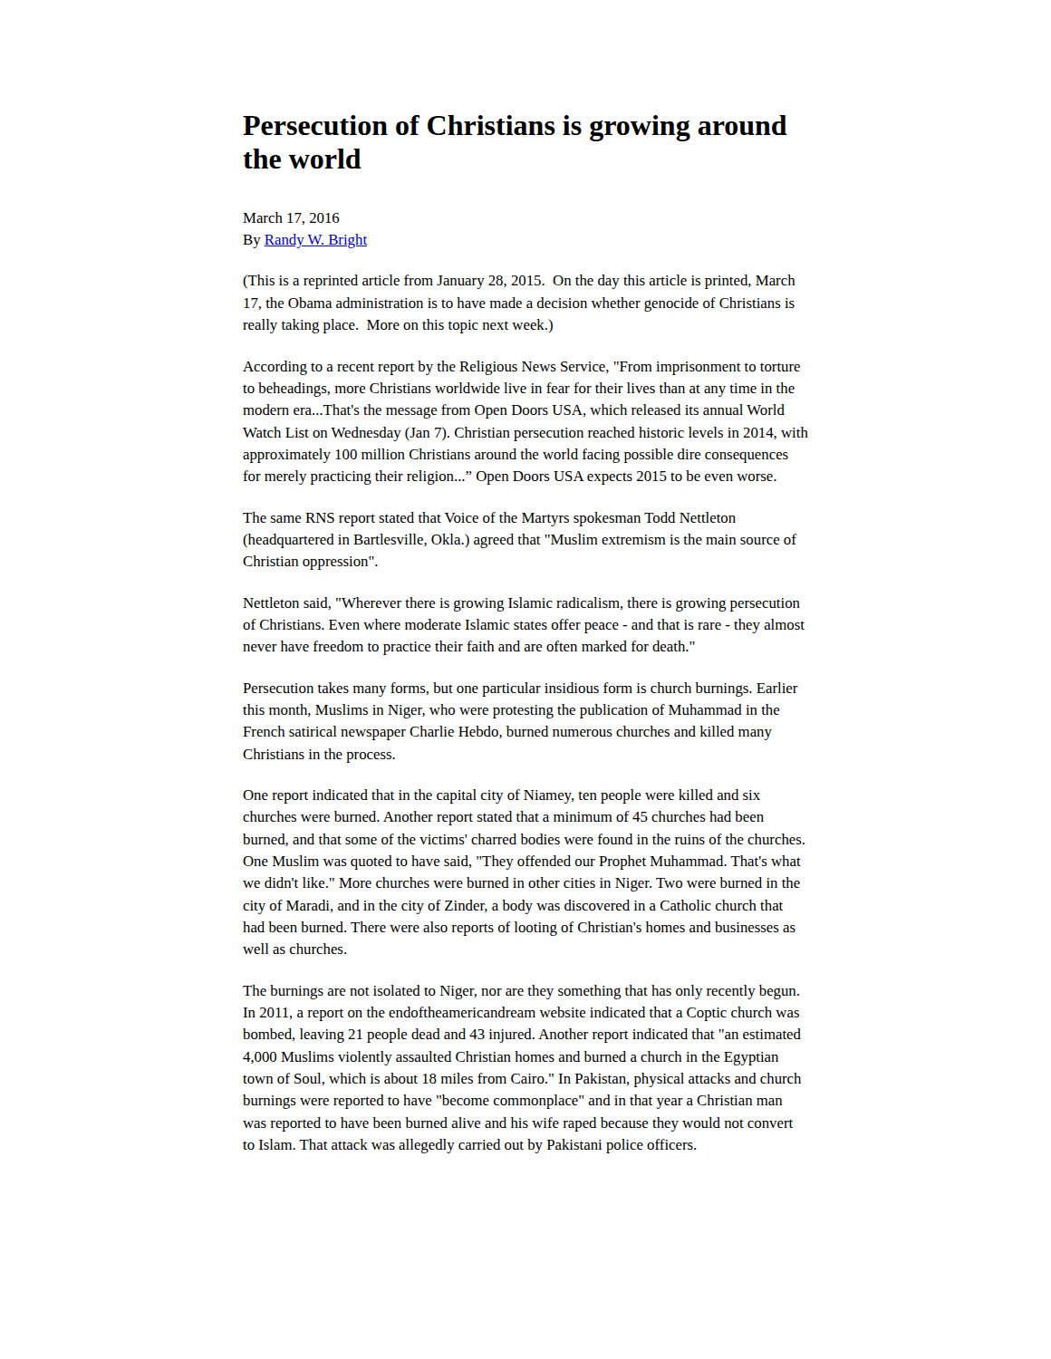Persecution of Christians is growing around the world
March 17, 2016 By Randy W. Bright
(This is a reprinted article from January 28, 2015. On the day this article is printed, March 17, the Obama administration is to have made a decision whether genocide of Christians is really taking place. More on this topic next week.)
According to a recent report by the Religious News Service, "From imprisonment to torture to beheadings, more Christians worldwide live in fear for their lives than at any time in the modern era...That's the message from Open Doors USA, which released its annual World Watch List on Wednesday (Jan 7). Christian persecution reached historic levels in 2014, with approximately 100 million Christians around the world facing possible dire consequences for merely practicing their religion...” Open Doors USA expects 2015 to be even worse.
The same RNS report stated that Voice of the Martyrs spokesman Todd Nettleton (headquartered in Bartlesville, Okla.) agreed that "Muslim extremism is the main source of Christian oppression".
Nettleton said, "Wherever there is growing Islamic radicalism, there is growing persecution of Christians. Even where moderate Islamic states offer peace - and that is rare - they almost never have freedom to practice their faith and are often marked for death."
Persecution takes many forms, but one particular insidious form is church burnings. Earlier this month, Muslims in Niger, who were protesting the publication of Muhammad in the French satirical newspaper Charlie Hebdo, burned numerous churches and killed many Christians in the process.
One report indicated that in the capital city of Niamey, ten people were killed and six churches were burned. Another report stated that a minimum of 45 churches had been burned, and that some of the victims' charred bodies were found in the ruins of the churches. One Muslim was quoted to have said, "They offended our Prophet Muhammad. That's what we didn't like." More churches were burned in other cities in Niger. Two were burned in the city of Maradi, and in the city of Zinder, a body was discovered in a Catholic church that had been burned. There were also reports of looting of Christian's homes and businesses as well as churches.
The burnings are not isolated to Niger, nor are they something that has only recently begun. In 2011, a report on the endoftheamericandream website indicated that a Coptic church was bombed, leaving 21 people dead and 43 injured. Another report indicated that "an estimated 4,000 Muslims violently assaulted Christian homes and burned a church in the Egyptian town of Soul, which is about 18 miles from Cairo." In Pakistan, physical attacks and church burnings were reported to have "become commonplace" and in that year a Christian man was reported to have been burned alive and his wife raped because they would not convert to Islam. That attack was allegedly carried out by Pakistani police officers.